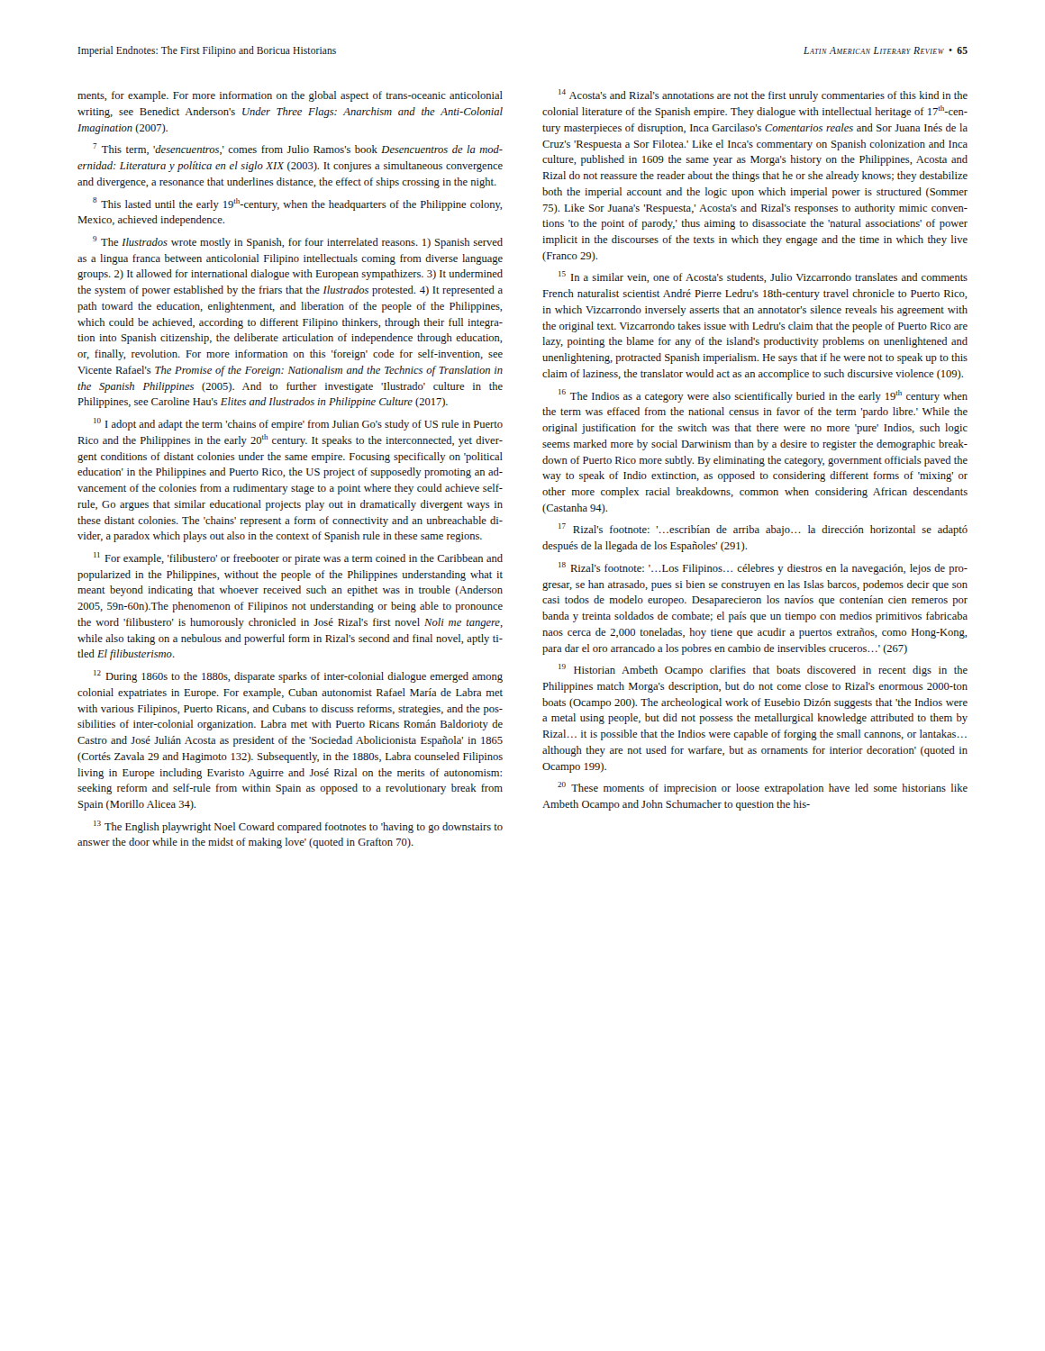Imperial Endnotes: The First Filipino and Boricua Historians
Latin American Literary Review•65
ments, for example. For more information on the global aspect of trans-oceanic anticolonial writing, see Benedict Anderson's Under Three Flags: Anarchism and the Anti-Colonial Imagination (2007).
7 This term, 'desencuentros,' comes from Julio Ramos's book Desencuentros de la modernidad: Literatura y política en el siglo XIX (2003). It conjures a simultaneous convergence and divergence, a resonance that underlines distance, the effect of ships crossing in the night.
8 This lasted until the early 19th-century, when the headquarters of the Philippine colony, Mexico, achieved independence.
9 The Ilustrados wrote mostly in Spanish, for four interrelated reasons. 1) Spanish served as a lingua franca between anticolonial Filipino intellectuals coming from diverse language groups. 2) It allowed for international dialogue with European sympathizers. 3) It undermined the system of power established by the friars that the Ilustrados protested. 4) It represented a path toward the education, enlightenment, and liberation of the people of the Philippines, which could be achieved, according to different Filipino thinkers, through their full integration into Spanish citizenship, the deliberate articulation of independence through education, or, finally, revolution. For more information on this 'foreign' code for self-invention, see Vicente Rafael's The Promise of the Foreign: Nationalism and the Technics of Translation in the Spanish Philippines (2005). And to further investigate 'Ilustrado' culture in the Philippines, see Caroline Hau's Elites and Ilustrados in Philippine Culture (2017).
10 I adopt and adapt the term 'chains of empire' from Julian Go's study of US rule in Puerto Rico and the Philippines in the early 20th century. It speaks to the interconnected, yet divergent conditions of distant colonies under the same empire. Focusing specifically on 'political education' in the Philippines and Puerto Rico, the US project of supposedly promoting an advancement of the colonies from a rudimentary stage to a point where they could achieve self-rule, Go argues that similar educational projects play out in dramatically divergent ways in these distant colonies. The 'chains' represent a form of connectivity and an unbreachable divider, a paradox which plays out also in the context of Spanish rule in these same regions.
11 For example, 'filibustero' or freebooter or pirate was a term coined in the Caribbean and popularized in the Philippines, without the people of the Philippines understanding what it meant beyond indicating that whoever received such an epithet was in trouble (Anderson 2005, 59n-60n).The phenomenon of Filipinos not understanding or being able to pronounce the word 'filibustero' is humorously chronicled in José Rizal's first novel Noli me tangere, while also taking on a nebulous and powerful form in Rizal's second and final novel, aptly titled El filibusterismo.
12 During 1860s to the 1880s, disparate sparks of inter-colonial dialogue emerged among colonial expatriates in Europe. For example, Cuban autonomist Rafael María de Labra met with various Filipinos, Puerto Ricans, and Cubans to discuss reforms, strategies, and the possibilities of inter-colonial organization. Labra met with Puerto Ricans Román Baldorioty de Castro and José Julián Acosta as president of the 'Sociedad Abolicionista Española' in 1865 (Cortés Zavala 29 and Hagimoto 132). Subsequently, in the 1880s, Labra counseled Filipinos living in Europe including Evaristo Aguirre and José Rizal on the merits of autonomism: seeking reform and self-rule from within Spain as opposed to a revolutionary break from Spain (Morillo Alicea 34).
13 The English playwright Noel Coward compared footnotes to 'having to go downstairs to answer the door while in the midst of making love' (quoted in Grafton 70).
14 Acosta's and Rizal's annotations are not the first unruly commentaries of this kind in the colonial literature of the Spanish empire. They dialogue with intellectual heritage of 17th-century masterpieces of disruption, Inca Garcilaso's Comentarios reales and Sor Juana Inés de la Cruz's 'Respuesta a Sor Filotea.' Like el Inca's commentary on Spanish colonization and Inca culture, published in 1609 the same year as Morga's history on the Philippines, Acosta and Rizal do not reassure the reader about the things that he or she already knows; they destabilize both the imperial account and the logic upon which imperial power is structured (Sommer 75). Like Sor Juana's 'Respuesta,' Acosta's and Rizal's responses to authority mimic conventions 'to the point of parody,' thus aiming to disassociate the 'natural associations' of power implicit in the discourses of the texts in which they engage and the time in which they live (Franco 29).
15 In a similar vein, one of Acosta's students, Julio Vizcarrondo translates and comments French naturalist scientist André Pierre Ledru's 18th-century travel chronicle to Puerto Rico, in which Vizcarrondo inversely asserts that an annotator's silence reveals his agreement with the original text. Vizcarrondo takes issue with Ledru's claim that the people of Puerto Rico are lazy, pointing the blame for any of the island's productivity problems on unenlightened and unenlightening, protracted Spanish imperialism. He says that if he were not to speak up to this claim of laziness, the translator would act as an accomplice to such discursive violence (109).
16 The Indios as a category were also scientifically buried in the early 19th century when the term was effaced from the national census in favor of the term 'pardo libre.' While the original justification for the switch was that there were no more 'pure' Indios, such logic seems marked more by social Darwinism than by a desire to register the demographic breakdown of Puerto Rico more subtly. By eliminating the category, government officials paved the way to speak of Indio extinction, as opposed to considering different forms of 'mixing' or other more complex racial breakdowns, common when considering African descendants (Castanha 94).
17 Rizal's footnote: '…escribían de arriba abajo… la dirección horizontal se adaptó después de la llegada de los Españoles' (291).
18 Rizal's footnote: '…Los Filipinos… célebres y diestros en la navegación, lejos de progresar, se han atrasado, pues si bien se construyen en las Islas barcos, podemos decir que son casi todos de modelo europeo. Desaparecieron los navíos que contenían cien remeros por banda y treinta soldados de combate; el país que un tiempo con medios primitivos fabricaba naos cerca de 2,000 toneladas, hoy tiene que acudir a puertos extraños, como Hong-Kong, para dar el oro arrancado a los pobres en cambio de inservibles cruceros…' (267)
19 Historian Ambeth Ocampo clarifies that boats discovered in recent digs in the Philippines match Morga's description, but do not come close to Rizal's enormous 2000-ton boats (Ocampo 200). The archeological work of Eusebio Dizón suggests that 'the Indios were a metal using people, but did not possess the metallurgical knowledge attributed to them by Rizal… it is possible that the Indios were capable of forging the small cannons, or lantakas… although they are not used for warfare, but as ornaments for interior decoration' (quoted in Ocampo 199).
20 These moments of imprecision or loose extrapolation have led some historians like Ambeth Ocampo and John Schumacher to question the his-